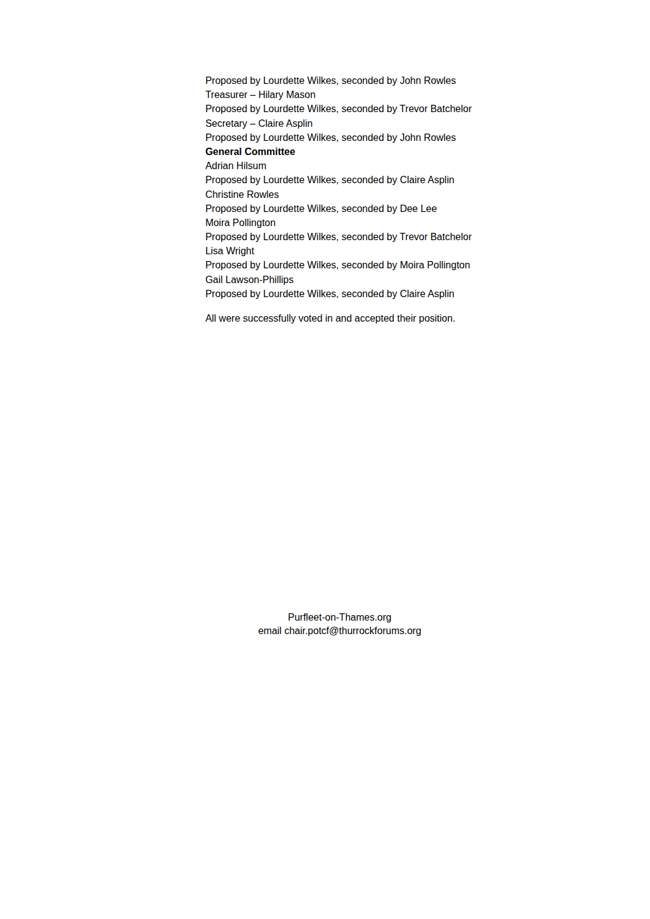Proposed by Lourdette Wilkes, seconded by John Rowles
Treasurer – Hilary Mason
Proposed by Lourdette Wilkes, seconded by Trevor Batchelor
Secretary – Claire Asplin
Proposed by Lourdette Wilkes, seconded by John Rowles
General Committee
Adrian Hilsum
Proposed by Lourdette Wilkes, seconded by Claire Asplin
Christine Rowles
Proposed by Lourdette Wilkes, seconded by Dee Lee
Moira Pollington
Proposed by Lourdette Wilkes, seconded by Trevor Batchelor
Lisa Wright
Proposed by Lourdette Wilkes, seconded by Moira Pollington
Gail Lawson-Phillips
Proposed by Lourdette Wilkes, seconded by Claire Asplin
All were successfully voted in and accepted their position.
Purfleet-on-Thames.org
email chair.potcf@thurrockforums.org